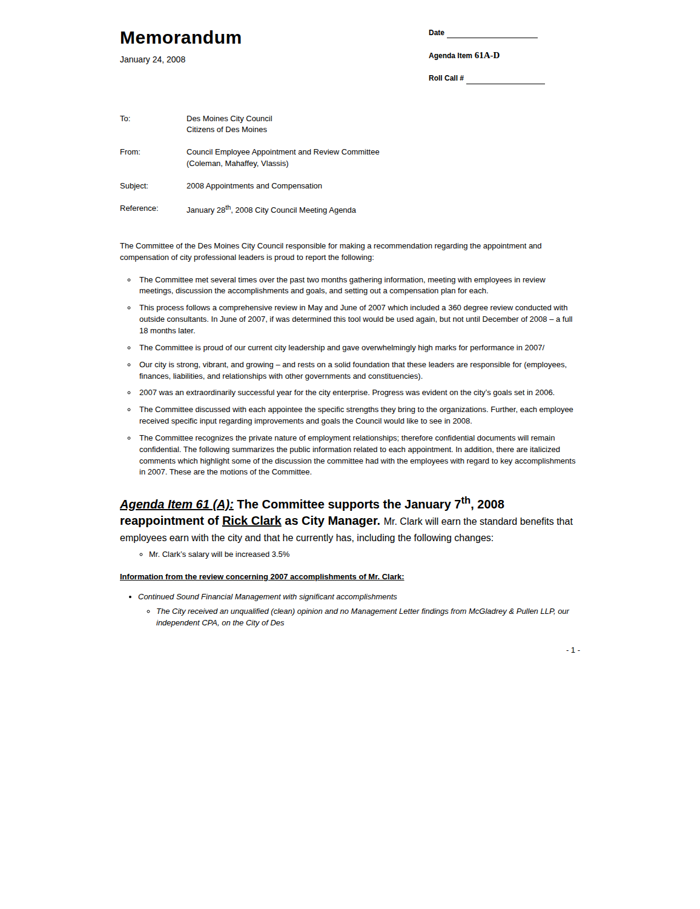Memorandum
January 24, 2008
Date
Agenda Item 61A-D
Roll Call #
| To: | Des Moines City Council Citizens of Des Moines |
| From: | Council Employee Appointment and Review Committee (Coleman, Mahaffey, Vlassis) |
| Subject: | 2008 Appointments and Compensation |
| Reference: | January 28 th , 2008 City Council Meeting Agenda |
The Committee of the Des Moines City Council responsible for making a recommendation regarding the appointment and compensation of city professional leaders is proud to report the following:
The Committee met several times over the past two months gathering information, meeting with employees in review meetings, discussion the accomplishments and goals, and setting out a compensation plan for each.
This process follows a comprehensive review in May and June of 2007 which included a 360 degree review conducted with outside consultants. In June of 2007, if was determined this tool would be used again, but not until December of 2008 – a full 18 months later.
The Committee is proud of our current city leadership and gave overwhelmingly high marks for performance in 2007/
Our city is strong, vibrant, and growing – and rests on a solid foundation that these leaders are responsible for (employees, finances, liabilities, and relationships with other governments and constituencies).
2007 was an extraordinarily successful year for the city enterprise. Progress was evident on the city’s goals set in 2006.
The Committee discussed with each appointee the specific strengths they bring to the organizations. Further, each employee received specific input regarding improvements and goals the Council would like to see in 2008.
The Committee recognizes the private nature of employment relationships; therefore confidential documents will remain confidential. The following summarizes the public information related to each appointment. In addition, there are italicized comments which highlight some of the discussion the committee had with the employees with regard to key accomplishments in 2007. These are the motions of the Committee.
Agenda Item 61 (A): The Committee supports the January 7th, 2008 reappointment of Rick Clark as City Manager. Mr. Clark will earn the standard benefits that employees earn with the city and that he currently has, including the following changes:
Mr. Clark’s salary will be increased 3.5%
Information from the review concerning 2007 accomplishments of Mr. Clark:
Continued Sound Financial Management with significant accomplishments
The City received an unqualified (clean) opinion and no Management Letter findings from McGladrey & Pullen LLP, our independent CPA, on the City of Des
- 1 -